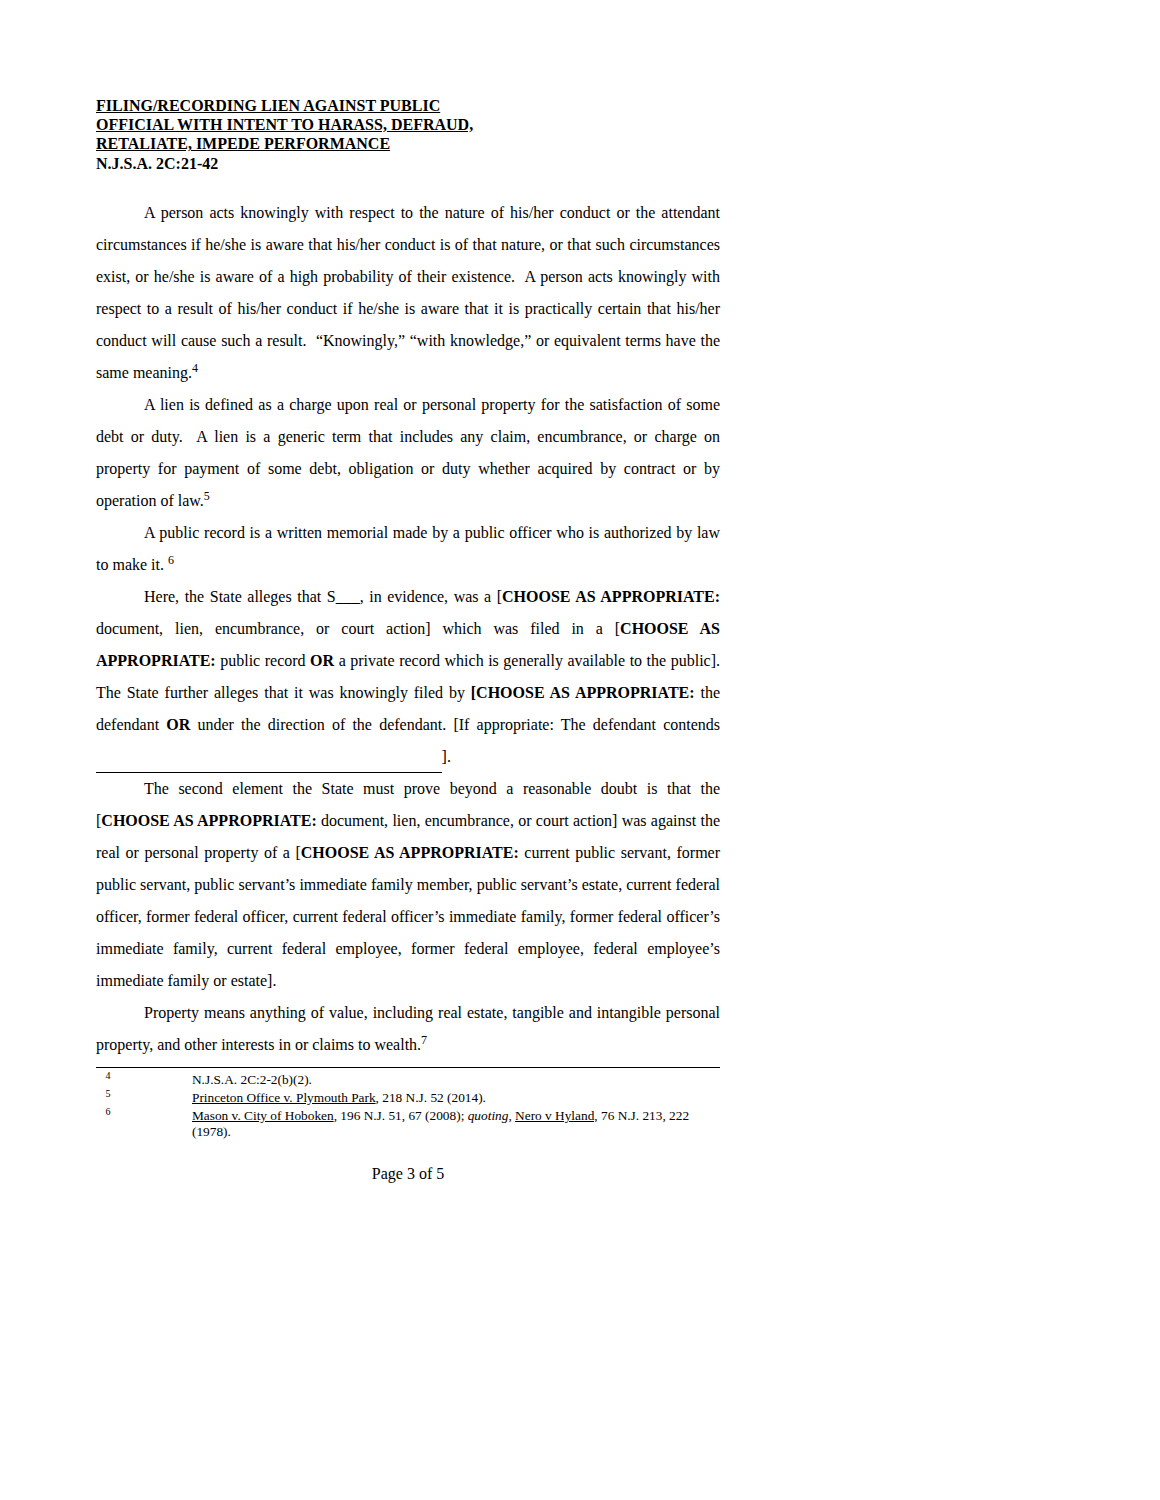FILING/RECORDING LIEN AGAINST PUBLIC
OFFICIAL WITH INTENT TO HARASS, DEFRAUD,
RETALIATE, IMPEDE PERFORMANCE
N.J.S.A. 2C:21-42
A person acts knowingly with respect to the nature of his/her conduct or the attendant circumstances if he/she is aware that his/her conduct is of that nature, or that such circumstances exist, or he/she is aware of a high probability of their existence. A person acts knowingly with respect to a result of his/her conduct if he/she is aware that it is practically certain that his/her conduct will cause such a result. “Knowingly,” “with knowledge,” or equivalent terms have the same meaning.4
A lien is defined as a charge upon real or personal property for the satisfaction of some debt or duty. A lien is a generic term that includes any claim, encumbrance, or charge on property for payment of some debt, obligation or duty whether acquired by contract or by operation of law.5
A public record is a written memorial made by a public officer who is authorized by law to make it. 6
Here, the State alleges that S___, in evidence, was a [CHOOSE AS APPROPRIATE: document, lien, encumbrance, or court action] which was filed in a [CHOOSE AS APPROPRIATE: public record OR a private record which is generally available to the public]. The State further alleges that it was knowingly filed by [CHOOSE AS APPROPRIATE: the defendant OR under the direction of the defendant. [If appropriate: The defendant contends ].
The second element the State must prove beyond a reasonable doubt is that the [CHOOSE AS APPROPRIATE: document, lien, encumbrance, or court action] was against the real or personal property of a [CHOOSE AS APPROPRIATE: current public servant, former public servant, public servant’s immediate family member, public servant’s estate, current federal officer, former federal officer, current federal officer’s immediate family, former federal officer’s immediate family, current federal employee, former federal employee, federal employee’s immediate family or estate].
Property means anything of value, including real estate, tangible and intangible personal property, and other interests in or claims to wealth.7
| 4 | N.J.S.A. 2C:2-2(b)(2). |
| 5 | Princeton Office v. Plymouth Park , 218 N.J. 52 (2014). |
| 6 | Mason v. City of Hoboken , 196 N.J. 51, 67 (2008); quoting, Nero v Hyland, 76 N.J. 213, 222 (1978). |
Page 3 of 5